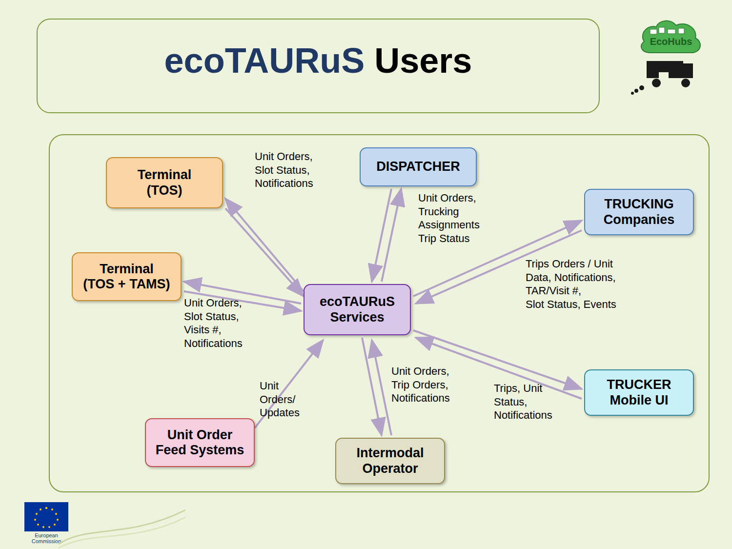ecoTAURuS Users
EcoHubs
Terminal
(TOS)
DISPATCHER
TRUCKING
Companies
Terminal
(TOS + TAMS)
ecoTAURuS
Services
TRUCKER
Mobile UI
Unit Order
Feed Systems
Intermodal
Operator
Unit Orders,
Slot Status,
Notifications
Unit Orders,
Trucking
Assignments
Trip Status
Trips Orders / Unit
Data, Notifications,
TAR/Visit #,
Slot Status, Events
Unit Orders,
Slot Status,
Visits #,
Notifications
Unit Orders,
Trip Orders,
Notifications
Trips, Unit
Status,
Notifications
Unit
Orders/
Updates
European
Commission